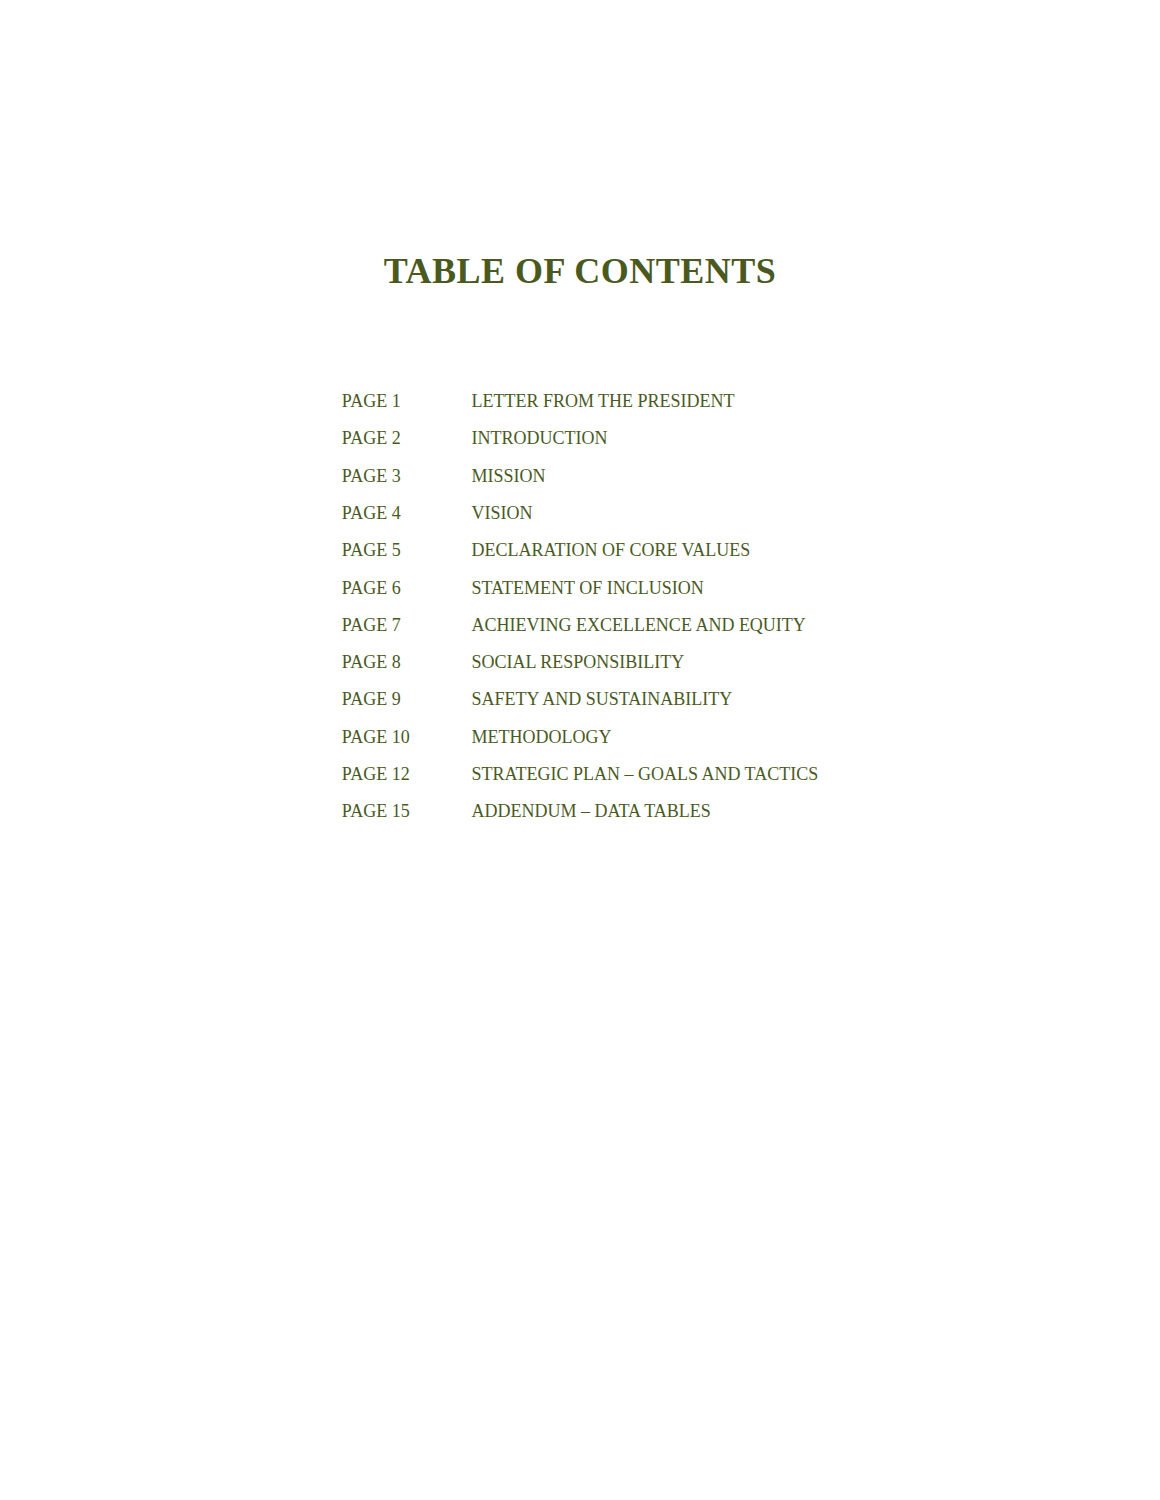TABLE OF CONTENTS
| PAGE 1 | LETTER FROM THE PRESIDENT |
| PAGE 2 | INTRODUCTION |
| PAGE 3 | MISSION |
| PAGE 4 | VISION |
| PAGE 5 | DECLARATION OF CORE VALUES |
| PAGE 6 | STATEMENT OF INCLUSION |
| PAGE 7 | ACHIEVING EXCELLENCE AND EQUITY |
| PAGE 8 | SOCIAL RESPONSIBILITY |
| PAGE 9 | SAFETY AND SUSTAINABILITY |
| PAGE 10 | METHODOLOGY |
| PAGE 12 | STRATEGIC PLAN – GOALS AND TACTICS |
| PAGE 15 | ADDENDUM – DATA TABLES |